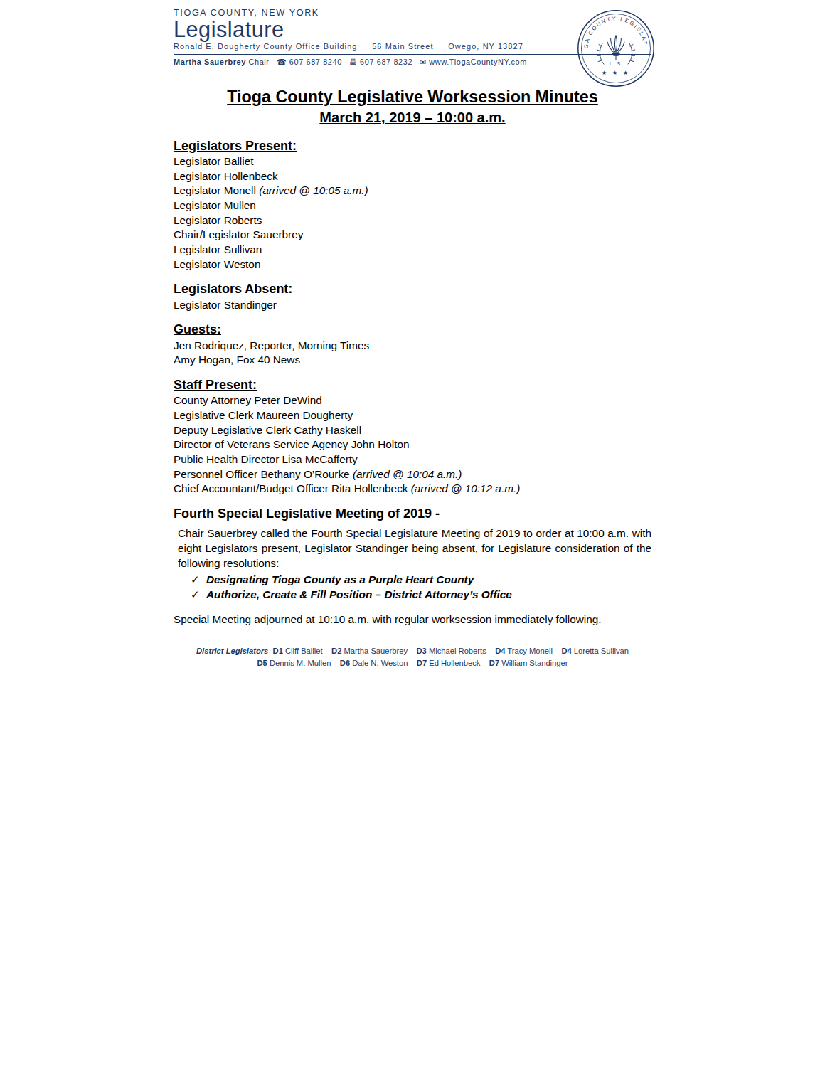TIOGA COUNTY LEGISLATURE L S ★ ★ ★
TIOGA COUNTY, NEW YORK
Legislature
Ronald E. Dougherty County Office Building 56 Main Street Owego, NY 13827
Martha Sauerbrey Chair ☎ 607 687 8240 🖶 607 687 8232 ✉ www.TiogaCountyNY.com
Tioga County Legislative Worksession Minutes
March 21, 2019 – 10:00 a.m.
Legislators Present:
Legislator Balliet
Legislator Hollenbeck
Legislator Monell (arrived @ 10:05 a.m.)
Legislator Mullen
Legislator Roberts
Chair/Legislator Sauerbrey
Legislator Sullivan
Legislator Weston
Legislators Absent:
Legislator Standinger
Guests:
Jen Rodriquez, Reporter, Morning Times
Amy Hogan, Fox 40 News
Staff Present:
County Attorney Peter DeWind
Legislative Clerk Maureen Dougherty
Deputy Legislative Clerk Cathy Haskell
Director of Veterans Service Agency John Holton
Public Health Director Lisa McCafferty
Personnel Officer Bethany O’Rourke (arrived @ 10:04 a.m.)
Chief Accountant/Budget Officer Rita Hollenbeck (arrived @ 10:12 a.m.)
Fourth Special Legislative Meeting of 2019 -
Chair Sauerbrey called the Fourth Special Legislature Meeting of 2019 to order at 10:00 a.m. with eight Legislators present, Legislator Standinger being absent, for Legislature consideration of the following resolutions:
Designating Tioga County as a Purple Heart County
Authorize, Create & Fill Position – District Attorney’s Office
Special Meeting adjourned at 10:10 a.m. with regular worksession immediately following.
District Legislators D1 Cliff Balliet D2 Martha Sauerbrey D3 Michael Roberts D4 Tracy Monell D4 Loretta Sullivan
D5 Dennis M. Mullen D6 Dale N. Weston D7 Ed Hollenbeck D7 William Standinger